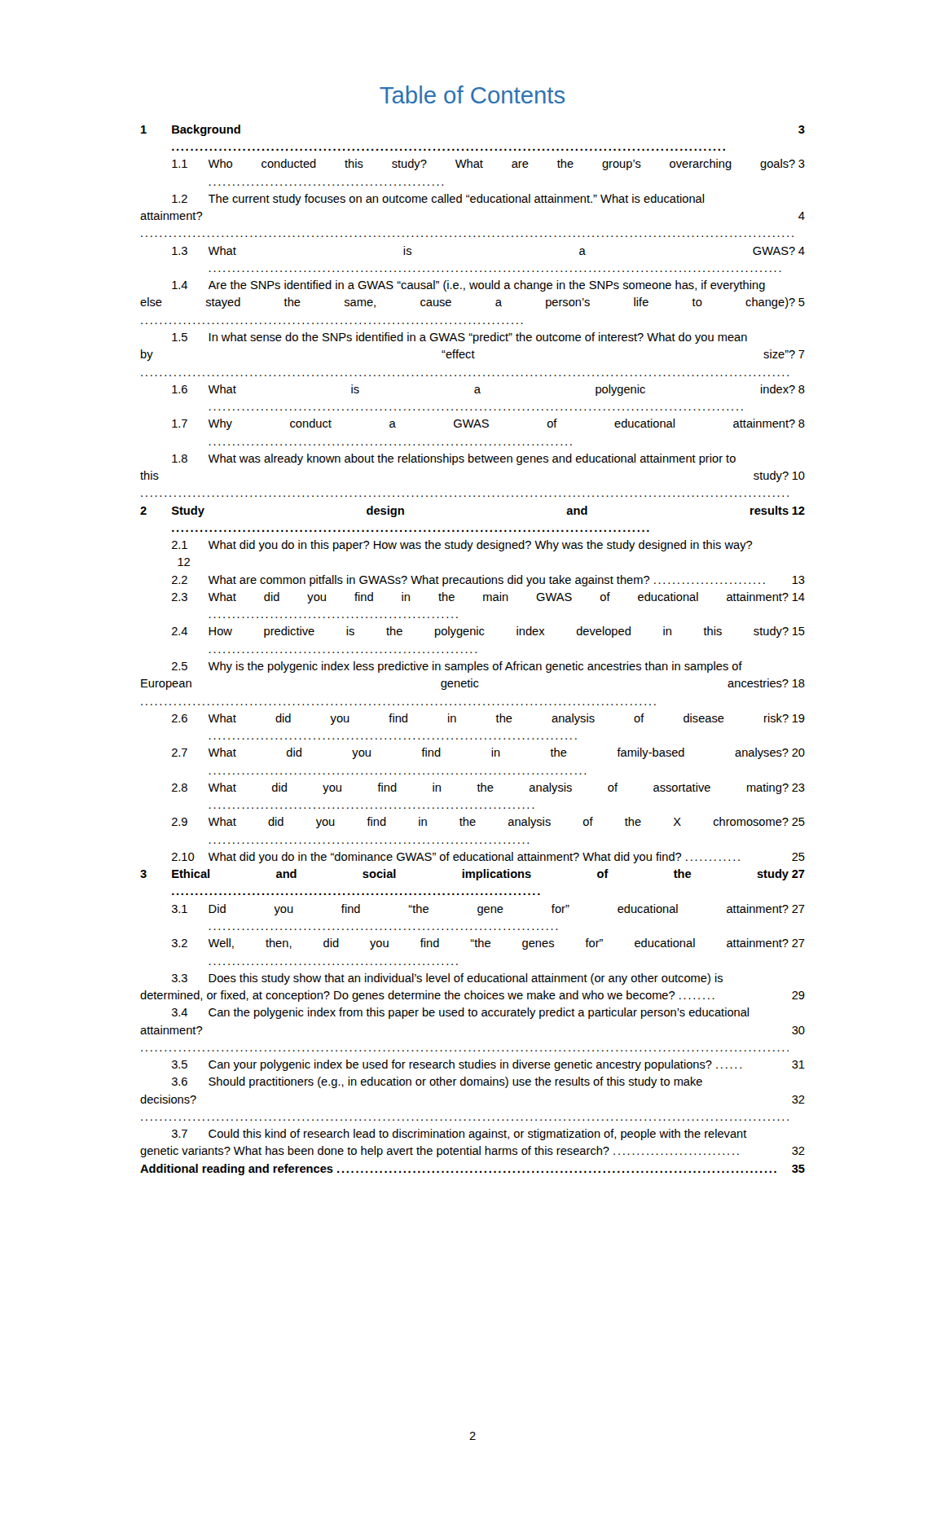Table of Contents
1 Background ..................................................................................................................... 3
1.1 Who conducted this study? What are the group’s overarching goals? .................................................. 3
1.2 The current study focuses on an outcome called “educational attainment.” What is educational
attainment? ............................................................................................................................................. 4
1.3 What is a GWAS? ......................................................................................................................... 4
1.4 Are the SNPs identified in a GWAS “causal” (i.e., would a change in the SNPs someone has, if everything
else stayed the same, cause a person’s life to change)? ................................................................................. 5
1.5 In what sense do the SNPs identified in a GWAS “predict” the outcome of interest? What do you mean
by “effect size”? ......................................................................................................................................... 7
1.6 What is a polygenic index? ................................................................................................................. 8
1.7 Why conduct a GWAS of educational attainment? ............................................................................. 8
1.8 What was already known about the relationships between genes and educational attainment prior to
this study? .............................................................................................................................................. 10
2 Study design and results ..................................................................................................... 12
2.1 What did you do in this paper? How was the study designed? Why was the study designed in this way?
12
2.2 What are common pitfalls in GWASs? What precautions did you take against them? ........................ 13
2.3 What did you find in the main GWAS of educational attainment? ..................................................... 14
2.4 How predictive is the polygenic index developed in this study? ......................................................... 15
2.5 Why is the polygenic index less predictive in samples of African genetic ancestries than in samples of
European genetic ancestries? ............................................................................................................. 18
2.6 What did you find in the analysis of disease risk? .............................................................................. 19
2.7 What did you find in the family-based analyses? ................................................................................ 20
2.8 What did you find in the analysis of assortative mating? ..................................................................... 23
2.9 What did you find in the analysis of the X chromosome? .................................................................... 25
2.10 What did you do in the “dominance GWAS” of educational attainment? What did you find? ............ 25
3 Ethical and social implications of the study .............................................................................. 27
3.1 Did you find “the gene for” educational attainment? .......................................................................... 27
3.2 Well, then, did you find “the genes for” educational attainment? ..................................................... 27
3.3 Does this study show that an individual’s level of educational attainment (or any other outcome) is
determined, or fixed, at conception? Do genes determine the choices we make and who we become? ........ 29
3.4 Can the polygenic index from this paper be used to accurately predict a particular person’s educational
attainment? ............................................................................................................................................. 30
3.5 Can your polygenic index be used for research studies in diverse genetic ancestry populations? ...... 31
3.6 Should practitioners (e.g., in education or other domains) use the results of this study to make
decisions? ............................................................................................................................................... 32
3.7 Could this kind of research lead to discrimination against, or stigmatization of, people with the relevant
genetic variants? What has been done to help avert the potential harms of this research? ........................... 32
Additional reading and references ............................................................................................. 35
2